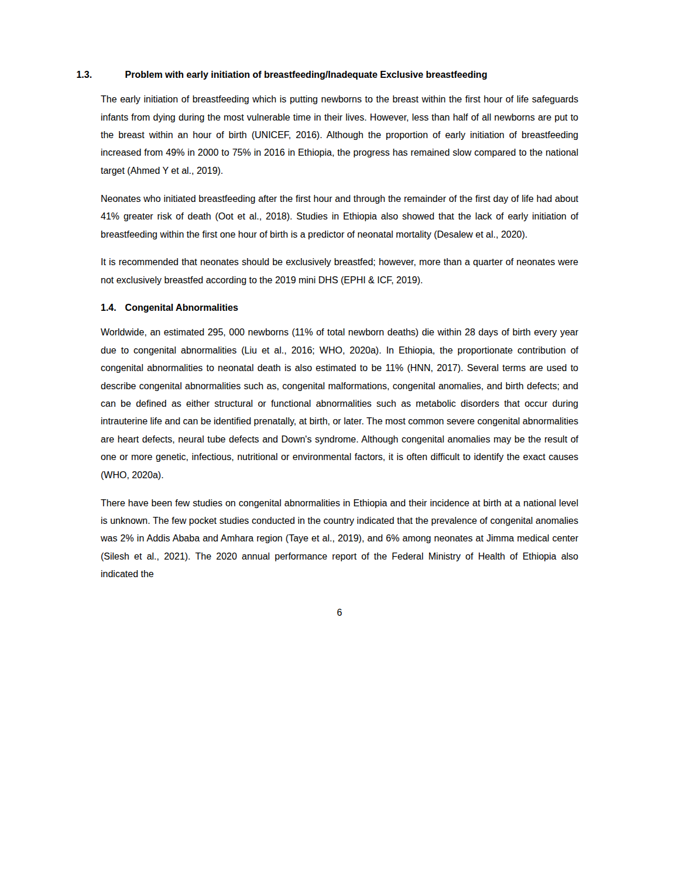1.3. Problem with early initiation of breastfeeding/Inadequate Exclusive breastfeeding
The early initiation of breastfeeding which is putting newborns to the breast within the first hour of life safeguards infants from dying during the most vulnerable time in their lives. However, less than half of all newborns are put to the breast within an hour of birth (UNICEF, 2016). Although the proportion of early initiation of breastfeeding increased from 49% in 2000 to 75% in 2016 in Ethiopia, the progress has remained slow compared to the national target (Ahmed Y et al., 2019).
Neonates who initiated breastfeeding after the first hour and through the remainder of the first day of life had about 41% greater risk of death (Oot et al., 2018). Studies in Ethiopia also showed that the lack of early initiation of breastfeeding within the first one hour of birth is a predictor of neonatal mortality (Desalew et al., 2020).
It is recommended that neonates should be exclusively breastfed; however, more than a quarter of neonates were not exclusively breastfed according to the 2019 mini DHS (EPHI & ICF, 2019).
1.4. Congenital Abnormalities
Worldwide, an estimated 295, 000 newborns (11% of total newborn deaths) die within 28 days of birth every year due to congenital abnormalities (Liu et al., 2016; WHO, 2020a). In Ethiopia, the proportionate contribution of congenital abnormalities to neonatal death is also estimated to be 11% (HNN, 2017). Several terms are used to describe congenital abnormalities such as, congenital malformations, congenital anomalies, and birth defects; and can be defined as either structural or functional abnormalities such as metabolic disorders that occur during intrauterine life and can be identified prenatally, at birth, or later. The most common severe congenital abnormalities are heart defects, neural tube defects and Down's syndrome. Although congenital anomalies may be the result of one or more genetic, infectious, nutritional or environmental factors, it is often difficult to identify the exact causes (WHO, 2020a).
There have been few studies on congenital abnormalities in Ethiopia and their incidence at birth at a national level is unknown. The few pocket studies conducted in the country indicated that the prevalence of congenital anomalies was 2% in Addis Ababa and Amhara region (Taye et al., 2019), and 6% among neonates at Jimma medical center (Silesh et al., 2021). The 2020 annual performance report of the Federal Ministry of Health of Ethiopia also indicated the
6